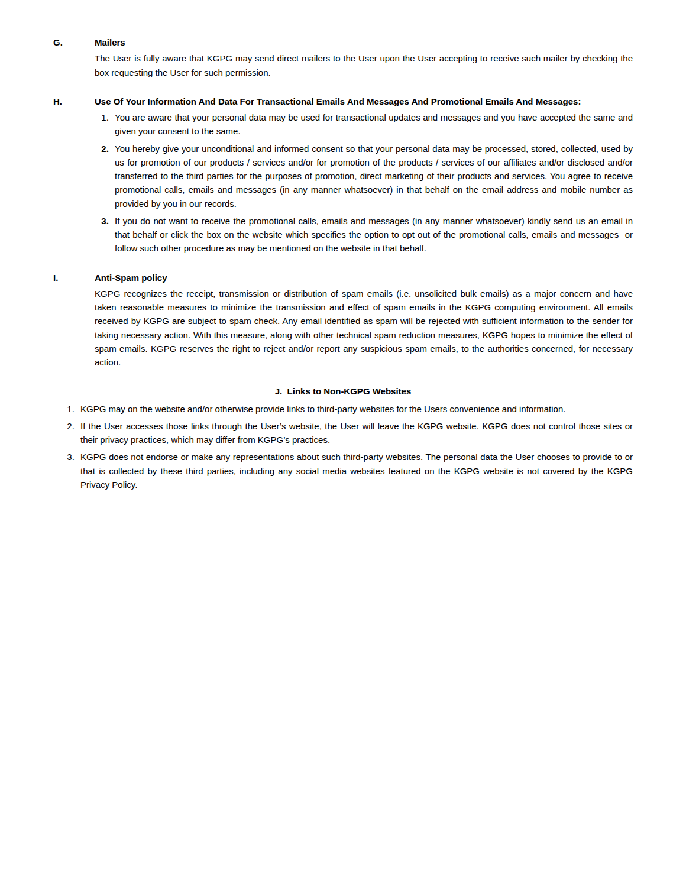G. Mailers
The User is fully aware that KGPG may send direct mailers to the User upon the User accepting to receive such mailer by checking the box requesting the User for such permission.
H. Use Of Your Information And Data For Transactional Emails And Messages And Promotional Emails And Messages:
You are aware that your personal data may be used for transactional updates and messages and you have accepted the same and given your consent to the same.
You hereby give your unconditional and informed consent so that your personal data may be processed, stored, collected, used by us for promotion of our products / services and/or for promotion of the products / services of our affiliates and/or disclosed and/or transferred to the third parties for the purposes of promotion, direct marketing of their products and services. You agree to receive promotional calls, emails and messages (in any manner whatsoever) in that behalf on the email address and mobile number as provided by you in our records.
If you do not want to receive the promotional calls, emails and messages (in any manner whatsoever) kindly send us an email in that behalf or click the box on the website which specifies the option to opt out of the promotional calls, emails and messages or follow such other procedure as may be mentioned on the website in that behalf.
I. Anti-Spam policy
KGPG recognizes the receipt, transmission or distribution of spam emails (i.e. unsolicited bulk emails) as a major concern and have taken reasonable measures to minimize the transmission and effect of spam emails in the KGPG computing environment. All emails received by KGPG are subject to spam check. Any email identified as spam will be rejected with sufficient information to the sender for taking necessary action. With this measure, along with other technical spam reduction measures, KGPG hopes to minimize the effect of spam emails. KGPG reserves the right to reject and/or report any suspicious spam emails, to the authorities concerned, for necessary action.
J. Links to Non-KGPG Websites
KGPG may on the website and/or otherwise provide links to third-party websites for the Users convenience and information.
If the User accesses those links through the User’s website, the User will leave the KGPG website. KGPG does not control those sites or their privacy practices, which may differ from KGPG’s practices.
KGPG does not endorse or make any representations about such third-party websites. The personal data the User chooses to provide to or that is collected by these third parties, including any social media websites featured on the KGPG website is not covered by the KGPG Privacy Policy.